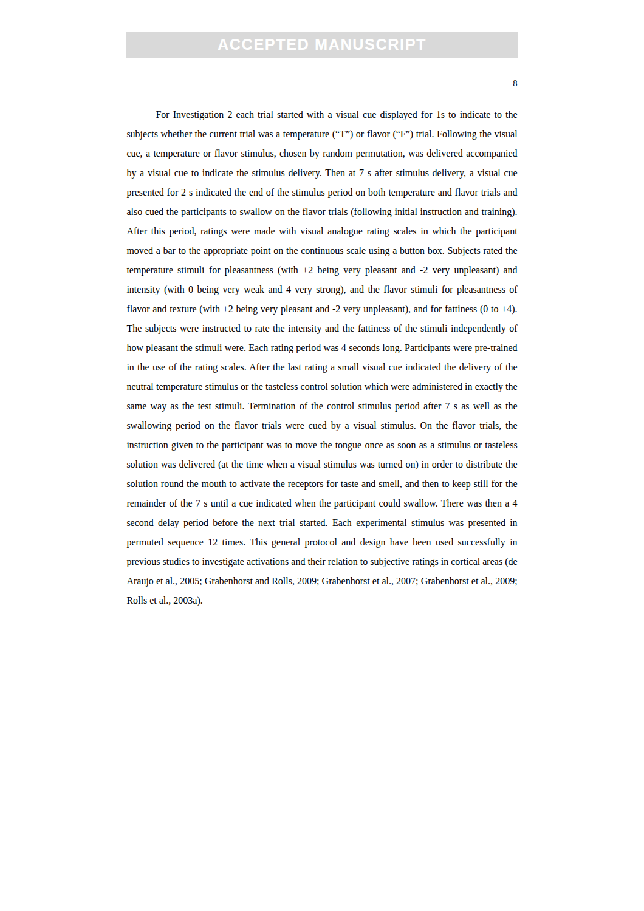ACCEPTED MANUSCRIPT
8
For Investigation 2 each trial started with a visual cue displayed for 1s to indicate to the subjects whether the current trial was a temperature (“T”) or flavor (“F”) trial. Following the visual cue, a temperature or flavor stimulus, chosen by random permutation, was delivered accompanied by a visual cue to indicate the stimulus delivery. Then at 7 s after stimulus delivery, a visual cue presented for 2 s indicated the end of the stimulus period on both temperature and flavor trials and also cued the participants to swallow on the flavor trials (following initial instruction and training). After this period, ratings were made with visual analogue rating scales in which the participant moved a bar to the appropriate point on the continuous scale using a button box. Subjects rated the temperature stimuli for pleasantness (with +2 being very pleasant and -2 very unpleasant) and intensity (with 0 being very weak and 4 very strong), and the flavor stimuli for pleasantness of flavor and texture (with +2 being very pleasant and -2 very unpleasant), and for fattiness (0 to +4). The subjects were instructed to rate the intensity and the fattiness of the stimuli independently of how pleasant the stimuli were. Each rating period was 4 seconds long. Participants were pre-trained in the use of the rating scales. After the last rating a small visual cue indicated the delivery of the neutral temperature stimulus or the tasteless control solution which were administered in exactly the same way as the test stimuli. Termination of the control stimulus period after 7 s as well as the swallowing period on the flavor trials were cued by a visual stimulus. On the flavor trials, the instruction given to the participant was to move the tongue once as soon as a stimulus or tasteless solution was delivered (at the time when a visual stimulus was turned on) in order to distribute the solution round the mouth to activate the receptors for taste and smell, and then to keep still for the remainder of the 7 s until a cue indicated when the participant could swallow. There was then a 4 second delay period before the next trial started. Each experimental stimulus was presented in permuted sequence 12 times. This general protocol and design have been used successfully in previous studies to investigate activations and their relation to subjective ratings in cortical areas (de Araujo et al., 2005; Grabenhorst and Rolls, 2009; Grabenhorst et al., 2007; Grabenhorst et al., 2009; Rolls et al., 2003a).